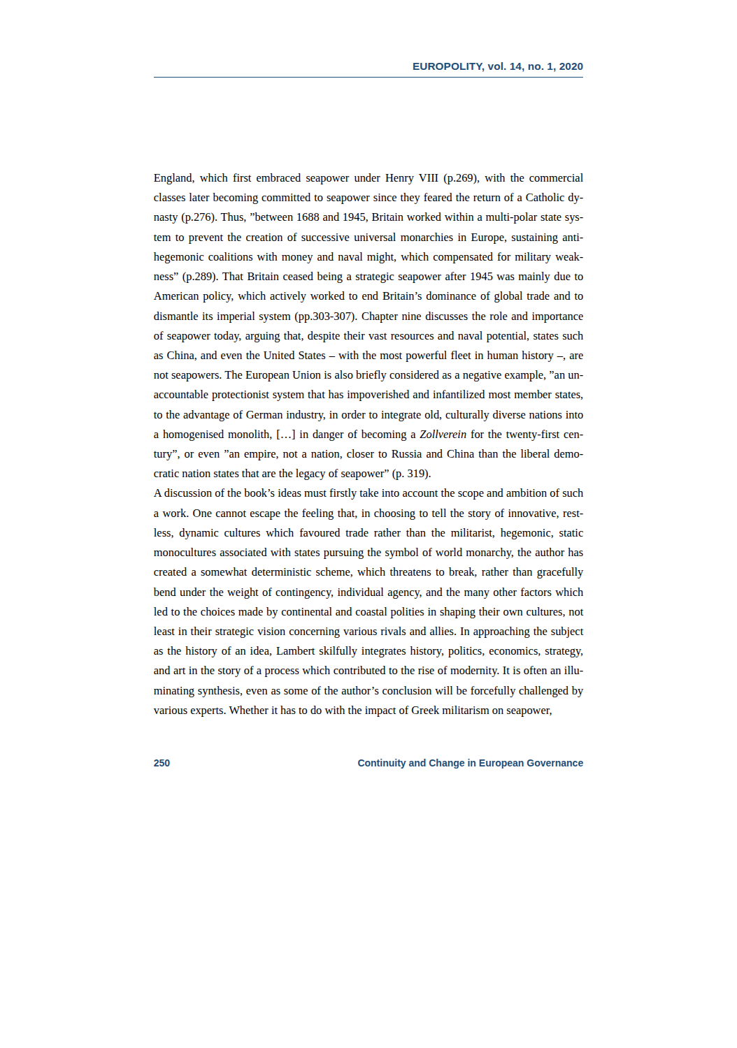EUROPOLITY, vol. 14, no. 1, 2020
England, which first embraced seapower under Henry VIII (p.269), with the commercial classes later becoming committed to seapower since they feared the return of a Catholic dynasty (p.276). Thus, ”between 1688 and 1945, Britain worked within a multi-polar state system to prevent the creation of successive universal monarchies in Europe, sustaining anti-hegemonic coalitions with money and naval might, which compensated for military weakness” (p.289). That Britain ceased being a strategic seapower after 1945 was mainly due to American policy, which actively worked to end Britain’s dominance of global trade and to dismantle its imperial system (pp.303-307). Chapter nine discusses the role and importance of seapower today, arguing that, despite their vast resources and naval potential, states such as China, and even the United States – with the most powerful fleet in human history –, are not seapowers. The European Union is also briefly considered as a negative example, ”an unaccountable protectionist system that has impoverished and infantilized most member states, to the advantage of German industry, in order to integrate old, culturally diverse nations into a homogenised monolith, […] in danger of becoming a Zollverein for the twenty-first century”, or even ”an empire, not a nation, closer to Russia and China than the liberal democratic nation states that are the legacy of seapower” (p. 319).
A discussion of the book’s ideas must firstly take into account the scope and ambition of such a work. One cannot escape the feeling that, in choosing to tell the story of innovative, restless, dynamic cultures which favoured trade rather than the militarist, hegemonic, static monocultures associated with states pursuing the symbol of world monarchy, the author has created a somewhat deterministic scheme, which threatens to break, rather than gracefully bend under the weight of contingency, individual agency, and the many other factors which led to the choices made by continental and coastal polities in shaping their own cultures, not least in their strategic vision concerning various rivals and allies. In approaching the subject as the history of an idea, Lambert skilfully integrates history, politics, economics, strategy, and art in the story of a process which contributed to the rise of modernity. It is often an illuminating synthesis, even as some of the author’s conclusion will be forcefully challenged by various experts. Whether it has to do with the impact of Greek militarism on seapower,
250 Continuity and Change in European Governance